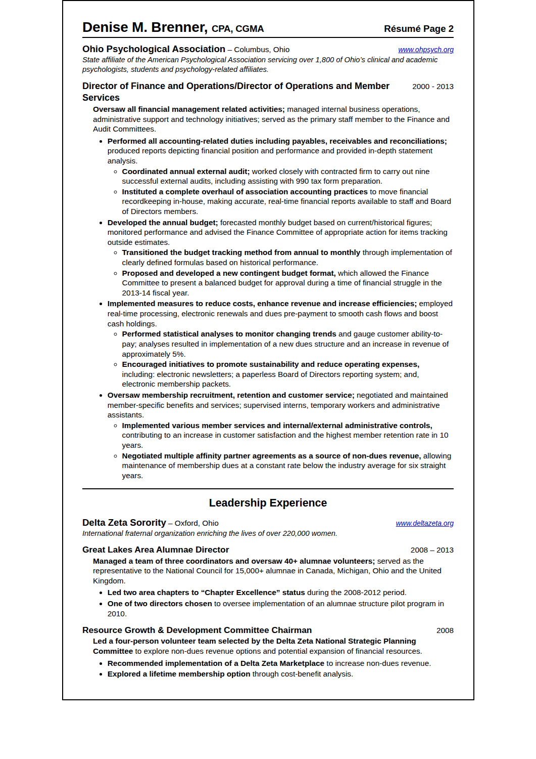Denise M. Brenner, CPA, CGMA
Résumé Page 2
Ohio Psychological Association – Columbus, Ohio
www.ohpsych.org
State affiliate of the American Psychological Association servicing over 1,800 of Ohio’s clinical and academic psychologists, students and psychology-related affiliates.
Director of Finance and Operations/Director of Operations and Member Services
2000 - 2013
Oversaw all financial management related activities; managed internal business operations, administrative support and technology initiatives; served as the primary staff member to the Finance and Audit Committees.
Performed all accounting-related duties including payables, receivables and reconciliations; produced reports depicting financial position and performance and provided in-depth statement analysis.
Coordinated annual external audit; worked closely with contracted firm to carry out nine successful external audits, including assisting with 990 tax form preparation.
Instituted a complete overhaul of association accounting practices to move financial recordkeeping in-house, making accurate, real-time financial reports available to staff and Board of Directors members.
Developed the annual budget; forecasted monthly budget based on current/historical figures; monitored performance and advised the Finance Committee of appropriate action for items tracking outside estimates.
Transitioned the budget tracking method from annual to monthly through implementation of clearly defined formulas based on historical performance.
Proposed and developed a new contingent budget format, which allowed the Finance Committee to present a balanced budget for approval during a time of financial struggle in the 2013-14 fiscal year.
Implemented measures to reduce costs, enhance revenue and increase efficiencies; employed real-time processing, electronic renewals and dues pre-payment to smooth cash flows and boost cash holdings.
Performed statistical analyses to monitor changing trends and gauge customer ability-to-pay; analyses resulted in implementation of a new dues structure and an increase in revenue of approximately 5%.
Encouraged initiatives to promote sustainability and reduce operating expenses, including: electronic newsletters; a paperless Board of Directors reporting system; and, electronic membership packets.
Oversaw membership recruitment, retention and customer service; negotiated and maintained member-specific benefits and services; supervised interns, temporary workers and administrative assistants.
Implemented various member services and internal/external administrative controls, contributing to an increase in customer satisfaction and the highest member retention rate in 10 years.
Negotiated multiple affinity partner agreements as a source of non-dues revenue, allowing maintenance of membership dues at a constant rate below the industry average for six straight years.
Leadership Experience
Delta Zeta Sorority – Oxford, Ohio
www.deltazeta.org
International fraternal organization enriching the lives of over 220,000 women.
Great Lakes Area Alumnae Director
2008 – 2013
Managed a team of three coordinators and oversaw 40+ alumnae volunteers; served as the representative to the National Council for 15,000+ alumnae in Canada, Michigan, Ohio and the United Kingdom.
Led two area chapters to “Chapter Excellence” status during the 2008-2012 period.
One of two directors chosen to oversee implementation of an alumnae structure pilot program in 2010.
Resource Growth & Development Committee Chairman
2008
Led a four-person volunteer team selected by the Delta Zeta National Strategic Planning Committee to explore non-dues revenue options and potential expansion of financial resources.
Recommended implementation of a Delta Zeta Marketplace to increase non-dues revenue.
Explored a lifetime membership option through cost-benefit analysis.